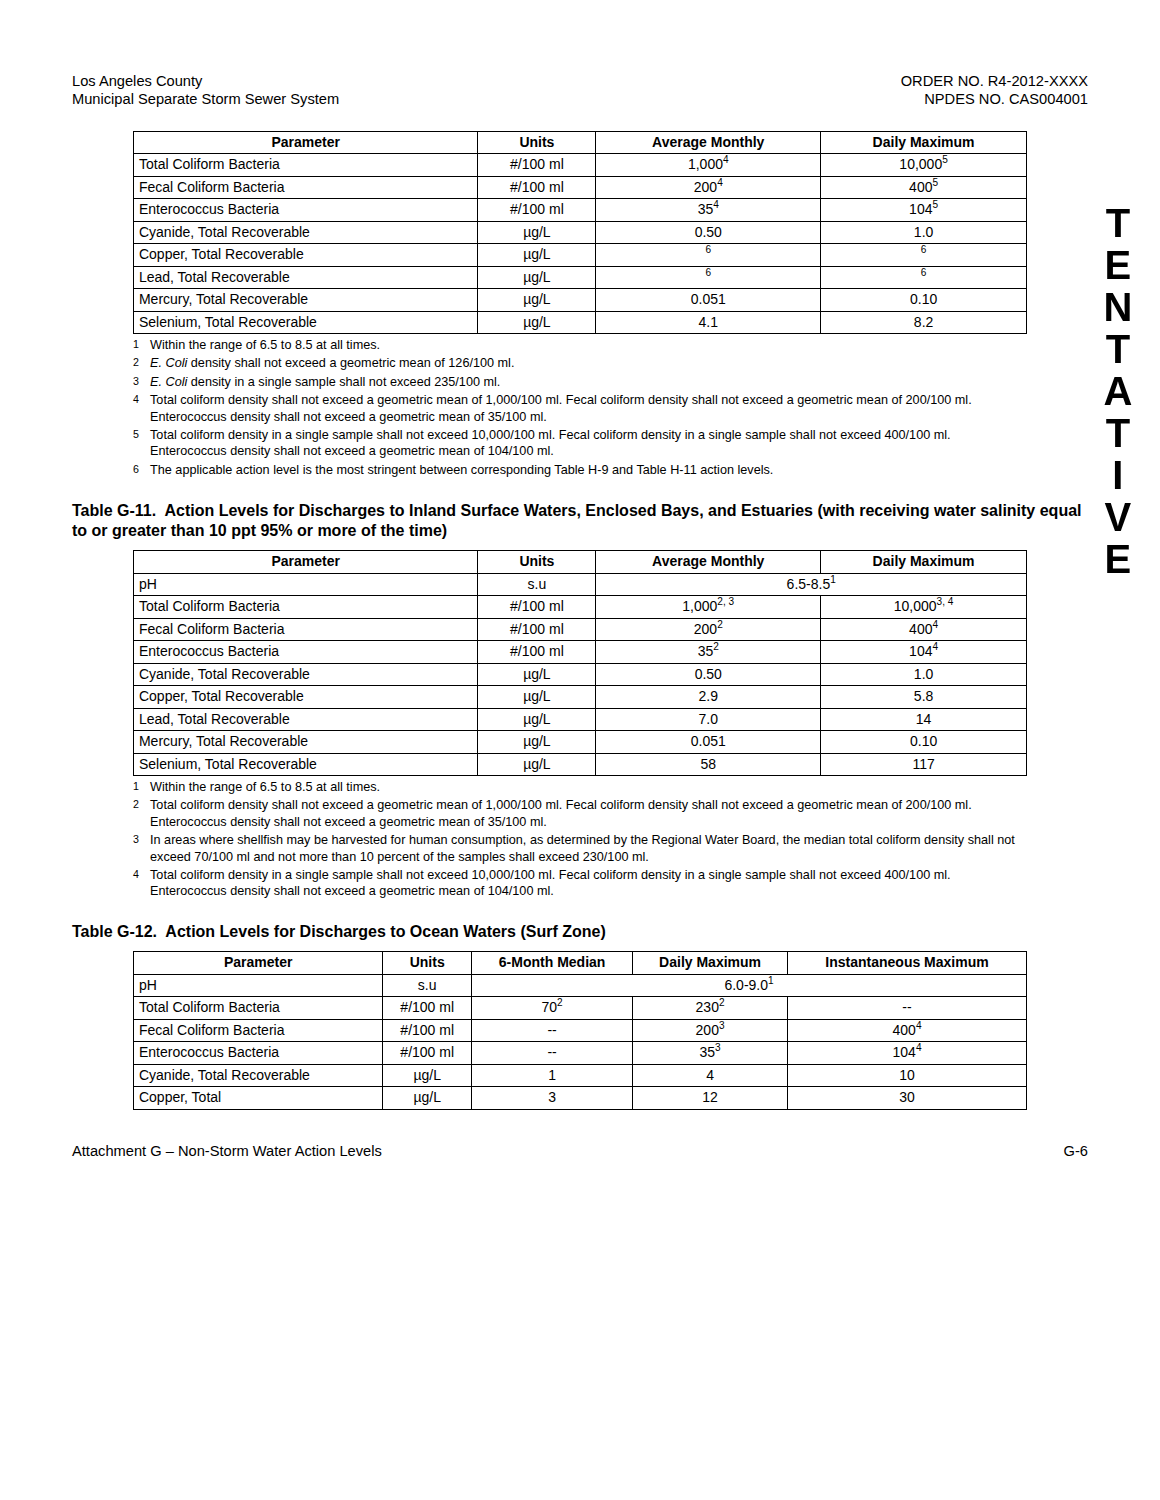TENTATIVE
Los Angeles County Municipal Separate Storm Sewer System
ORDER NO. R4-2012-XXXX NPDES NO. CAS004001
| Parameter | Units | Average Monthly | Daily Maximum |
| --- | --- | --- | --- |
| Total Coliform Bacteria | #/100 ml | 1,000 4 | 10,000 5 |
| Fecal Coliform Bacteria | #/100 ml | 200 4 | 400 5 |
| Enterococcus Bacteria | #/100 ml | 35 4 | 104 5 |
| Cyanide, Total Recoverable | µg/L | 0.50 | 1.0 |
| Copper, Total Recoverable | µg/L | 6 | 6 |
| Lead, Total Recoverable | µg/L | 6 | 6 |
| Mercury, Total Recoverable | µg/L | 0.051 | 0.10 |
| Selenium, Total Recoverable | µg/L | 4.1 | 8.2 |
1 Within the range of 6.5 to 8.5 at all times.
2 E. Coli density shall not exceed a geometric mean of 126/100 ml.
3 E. Coli density in a single sample shall not exceed 235/100 ml.
4 Total coliform density shall not exceed a geometric mean of 1,000/100 ml. Fecal coliform density shall not exceed a geometric mean of 200/100 ml. Enterococcus density shall not exceed a geometric mean of 35/100 ml.
5 Total coliform density in a single sample shall not exceed 10,000/100 ml. Fecal coliform density in a single sample shall not exceed 400/100 ml. Enterococcus density shall not exceed a geometric mean of 104/100 ml.
6 The applicable action level is the most stringent between corresponding Table H-9 and Table H-11 action levels.
Table G-11. Action Levels for Discharges to Inland Surface Waters, Enclosed Bays, and Estuaries (with receiving water salinity equal to or greater than 10 ppt 95% or more of the time)
| Parameter | Units | Average Monthly | Daily Maximum |
| --- | --- | --- | --- |
| pH | s.u | 6.5-8.5 1 |
| Total Coliform Bacteria | #/100 ml | 1,000 2, 3 | 10,000 3, 4 |
| Fecal Coliform Bacteria | #/100 ml | 200 2 | 400 4 |
| Enterococcus Bacteria | #/100 ml | 35 2 | 104 4 |
| Cyanide, Total Recoverable | µg/L | 0.50 | 1.0 |
| Copper, Total Recoverable | µg/L | 2.9 | 5.8 |
| Lead, Total Recoverable | µg/L | 7.0 | 14 |
| Mercury, Total Recoverable | µg/L | 0.051 | 0.10 |
| Selenium, Total Recoverable | µg/L | 58 | 117 |
1 Within the range of 6.5 to 8.5 at all times.
2 Total coliform density shall not exceed a geometric mean of 1,000/100 ml. Fecal coliform density shall not exceed a geometric mean of 200/100 ml. Enterococcus density shall not exceed a geometric mean of 35/100 ml.
3 In areas where shellfish may be harvested for human consumption, as determined by the Regional Water Board, the median total coliform density shall not exceed 70/100 ml and not more than 10 percent of the samples shall exceed 230/100 ml.
4 Total coliform density in a single sample shall not exceed 10,000/100 ml. Fecal coliform density in a single sample shall not exceed 400/100 ml. Enterococcus density shall not exceed a geometric mean of 104/100 ml.
Table G-12. Action Levels for Discharges to Ocean Waters (Surf Zone)
| Parameter | Units | 6-Month Median | Daily Maximum | Instantaneous Maximum |
| --- | --- | --- | --- | --- |
| pH | s.u | 6.0-9.0 1 |
| Total Coliform Bacteria | #/100 ml | 70 2 | 230 2 | -- |
| Fecal Coliform Bacteria | #/100 ml | -- | 200 3 | 400 4 |
| Enterococcus Bacteria | #/100 ml | -- | 35 3 | 104 4 |
| Cyanide, Total Recoverable | µg/L | 1 | 4 | 10 |
| Copper, Total | µg/L | 3 | 12 | 30 |
Attachment G – Non-Storm Water Action Levels
G-6